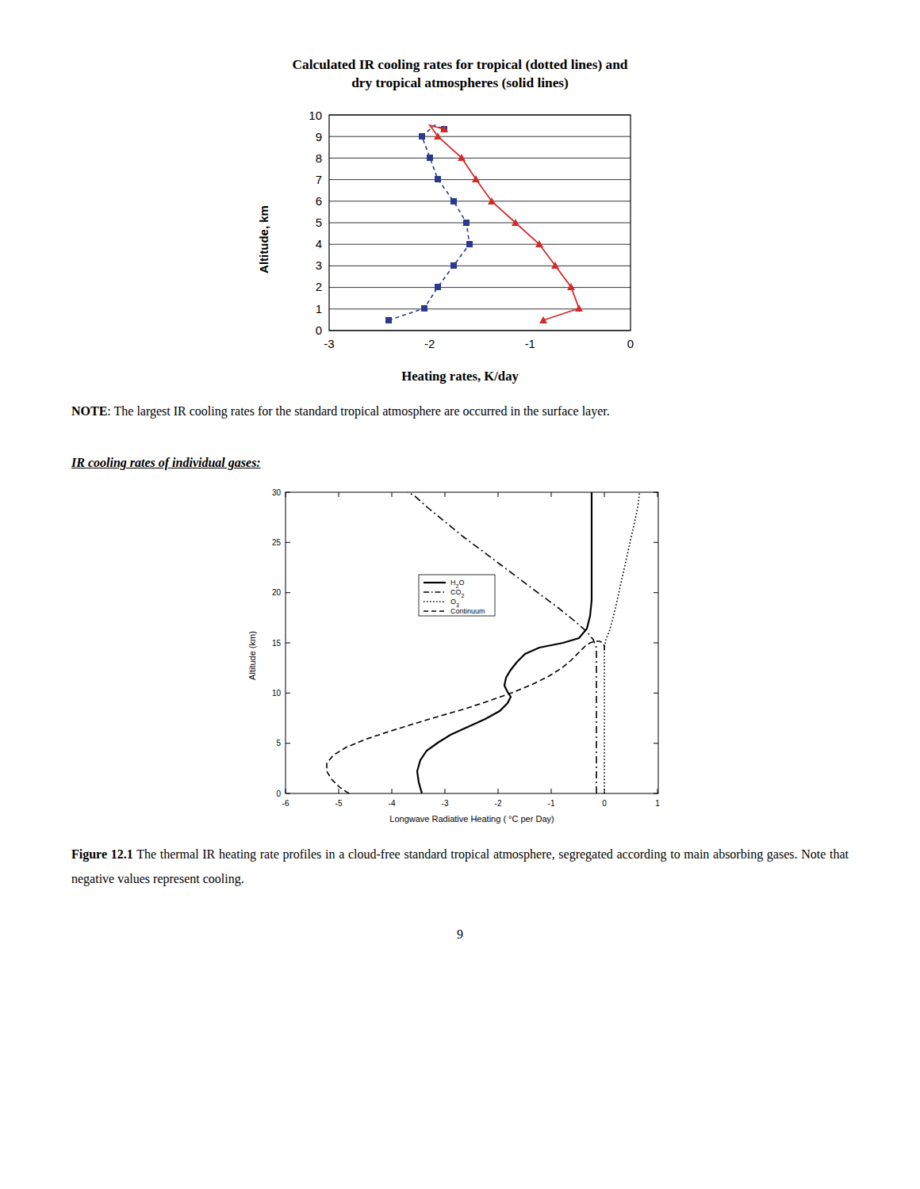Calculated IR cooling rates for tropical (dotted lines) and
dry tropical atmospheres (solid lines)
Altitude, km 10 9 8 7 6 5 4 3 2 1 0 -3 -2 -1 0
Heating rates, K/day
NOTE: The largest IR cooling rates for the standard tropical atmosphere are occurred in the surface layer.
IR cooling rates of individual gases:
Altitude (km) 30 25 20 15 10 5 0 -6 -5 -4 -3 -2 -1 0 1 Longwave Radiative Heating ( °C per Day) H2O CO2 O3 Continuum
Figure 12.1 The thermal IR heating rate profiles in a cloud-free standard tropical atmosphere, segregated according to main absorbing gases. Note that negative values represent cooling.
9